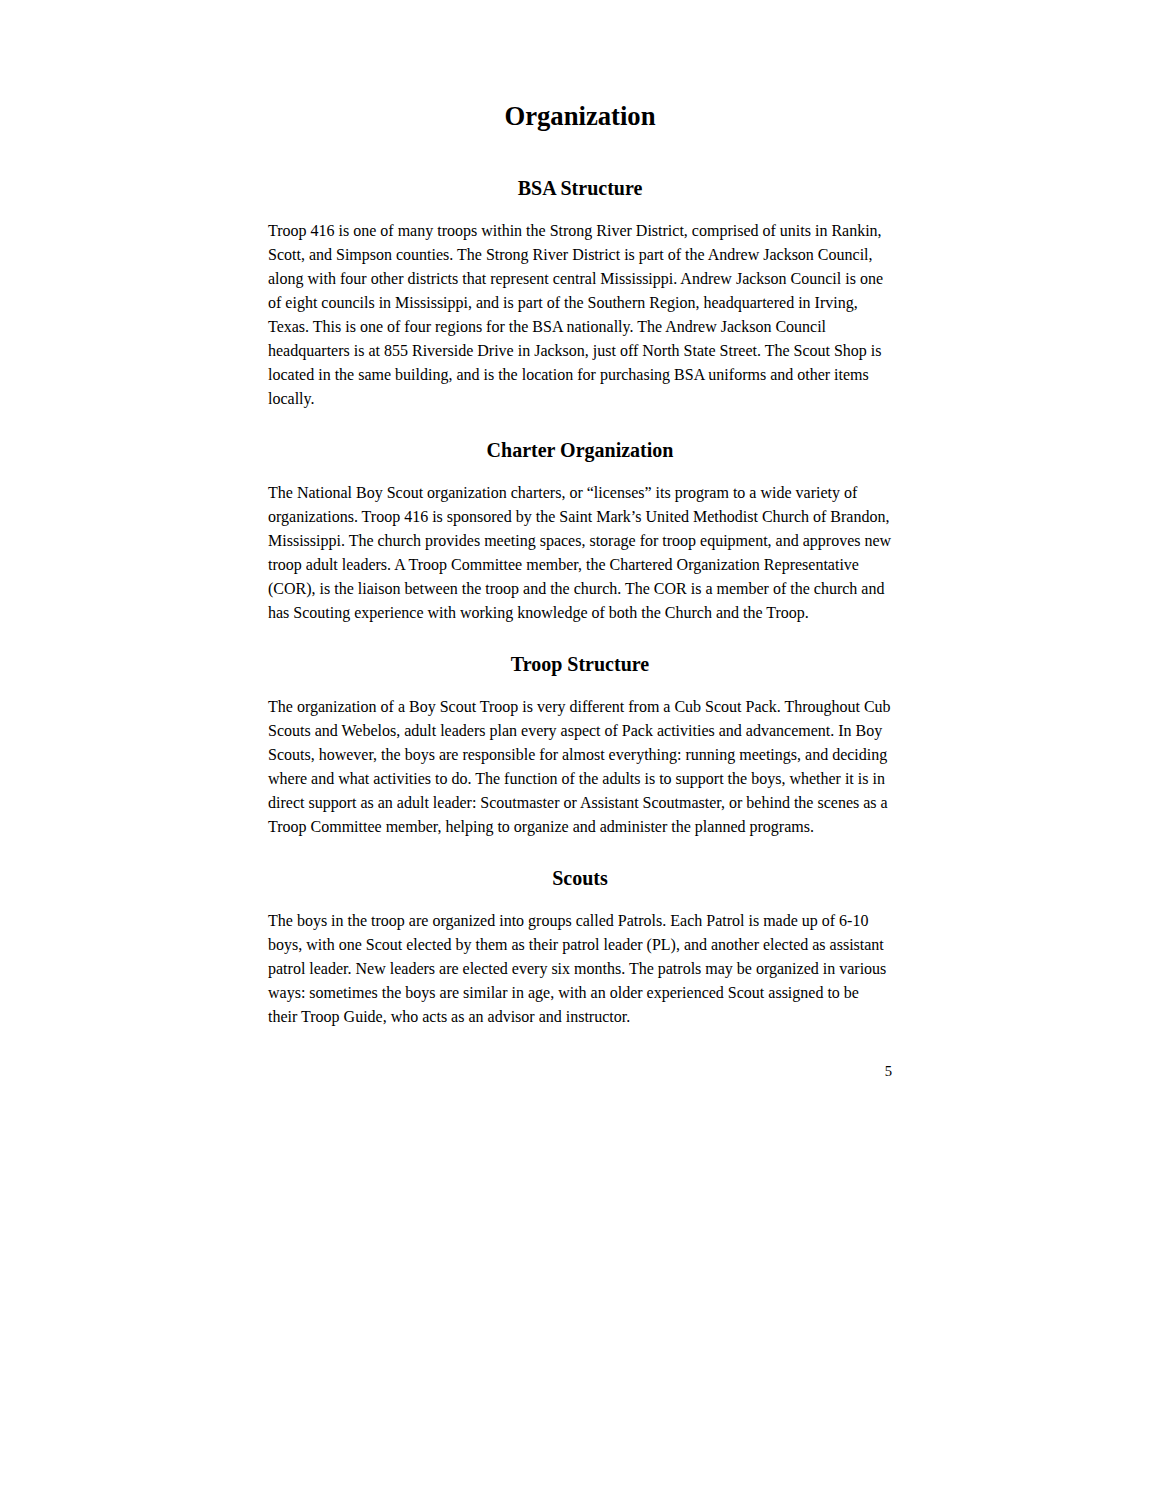Organization
BSA Structure
Troop 416 is one of many troops within the Strong River District, comprised of units in Rankin, Scott, and Simpson counties. The Strong River District is part of the Andrew Jackson Council, along with four other districts that represent central Mississippi. Andrew Jackson Council is one of eight councils in Mississippi, and is part of the Southern Region, headquartered in Irving, Texas. This is one of four regions for the BSA nationally. The Andrew Jackson Council headquarters is at 855 Riverside Drive in Jackson, just off North State Street. The Scout Shop is located in the same building, and is the location for purchasing BSA uniforms and other items locally.
Charter Organization
The National Boy Scout organization charters, or “licenses” its program to a wide variety of organizations. Troop 416 is sponsored by the Saint Mark’s United Methodist Church of Brandon, Mississippi. The church provides meeting spaces, storage for troop equipment, and approves new troop adult leaders. A Troop Committee member, the Chartered Organization Representative (COR), is the liaison between the troop and the church. The COR is a member of the church and has Scouting experience with working knowledge of both the Church and the Troop.
Troop Structure
The organization of a Boy Scout Troop is very different from a Cub Scout Pack. Throughout Cub Scouts and Webelos, adult leaders plan every aspect of Pack activities and advancement. In Boy Scouts, however, the boys are responsible for almost everything: running meetings, and deciding where and what activities to do. The function of the adults is to support the boys, whether it is in direct support as an adult leader: Scoutmaster or Assistant Scoutmaster, or behind the scenes as a Troop Committee member, helping to organize and administer the planned programs.
Scouts
The boys in the troop are organized into groups called Patrols. Each Patrol is made up of 6-10 boys, with one Scout elected by them as their patrol leader (PL), and another elected as assistant patrol leader. New leaders are elected every six months. The patrols may be organized in various ways: sometimes the boys are similar in age, with an older experienced Scout assigned to be their Troop Guide, who acts as an advisor and instructor.
5